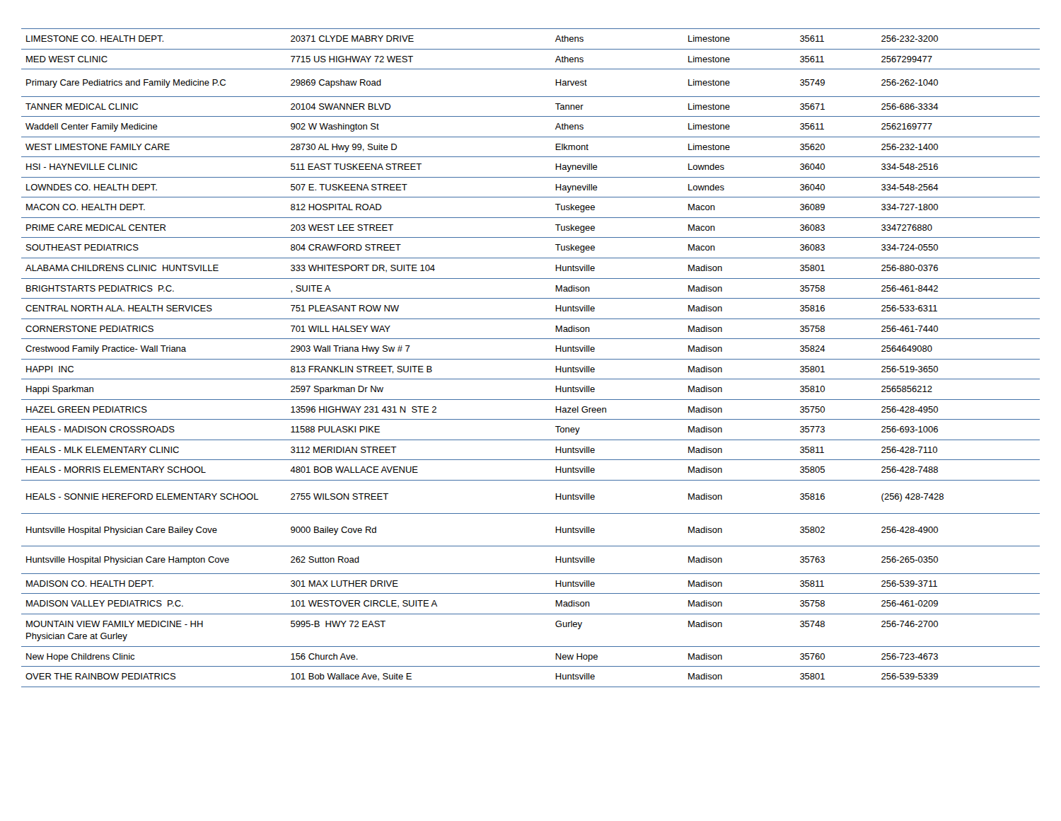| LIMESTONE CO. HEALTH DEPT. | 20371 CLYDE MABRY DRIVE | Athens | Limestone | 35611 | 256-232-3200 |
| MED WEST CLINIC | 7715 US HIGHWAY 72 WEST | Athens | Limestone | 35611 | 2567299477 |
| Primary Care Pediatrics and Family Medicine P.C | 29869 Capshaw Road | Harvest | Limestone | 35749 | 256-262-1040 |
| TANNER MEDICAL CLINIC | 20104 SWANNER BLVD | Tanner | Limestone | 35671 | 256-686-3334 |
| Waddell Center Family Medicine | 902 W Washington St | Athens | Limestone | 35611 | 2562169777 |
| WEST LIMESTONE FAMILY CARE | 28730 AL Hwy 99, Suite D | Elkmont | Limestone | 35620 | 256-232-1400 |
| HSI - HAYNEVILLE CLINIC | 511 EAST TUSKEENA STREET | Hayneville | Lowndes | 36040 | 334-548-2516 |
| LOWNDES CO. HEALTH DEPT. | 507 E. TUSKEENA STREET | Hayneville | Lowndes | 36040 | 334-548-2564 |
| MACON CO. HEALTH DEPT. | 812 HOSPITAL ROAD | Tuskegee | Macon | 36089 | 334-727-1800 |
| PRIME CARE MEDICAL CENTER | 203 WEST LEE STREET | Tuskegee | Macon | 36083 | 3347276880 |
| SOUTHEAST PEDIATRICS | 804 CRAWFORD STREET | Tuskegee | Macon | 36083 | 334-724-0550 |
| ALABAMA CHILDRENS CLINIC HUNTSVILLE | 333 WHITESPORT DR, SUITE 104 | Huntsville | Madison | 35801 | 256-880-0376 |
| BRIGHTSTARTS PEDIATRICS P.C. | , SUITE A | Madison | Madison | 35758 | 256-461-8442 |
| CENTRAL NORTH ALA. HEALTH SERVICES | 751 PLEASANT ROW NW | Huntsville | Madison | 35816 | 256-533-6311 |
| CORNERSTONE PEDIATRICS | 701 WILL HALSEY WAY | Madison | Madison | 35758 | 256-461-7440 |
| Crestwood Family Practice- Wall Triana | 2903 Wall Triana Hwy Sw # 7 | Huntsville | Madison | 35824 | 2564649080 |
| HAPPI INC | 813 FRANKLIN STREET, SUITE B | Huntsville | Madison | 35801 | 256-519-3650 |
| Happi Sparkman | 2597 Sparkman Dr Nw | Huntsville | Madison | 35810 | 2565856212 |
| HAZEL GREEN PEDIATRICS | 13596 HIGHWAY 231 431 N STE 2 | Hazel Green | Madison | 35750 | 256-428-4950 |
| HEALS - MADISON CROSSROADS | 11588 PULASKI PIKE | Toney | Madison | 35773 | 256-693-1006 |
| HEALS - MLK ELEMENTARY CLINIC | 3112 MERIDIAN STREET | Huntsville | Madison | 35811 | 256-428-7110 |
| HEALS - MORRIS ELEMENTARY SCHOOL | 4801 BOB WALLACE AVENUE | Huntsville | Madison | 35805 | 256-428-7488 |
| HEALS - SONNIE HEREFORD ELEMENTARY SCHOOL | 2755 WILSON STREET | Huntsville | Madison | 35816 | (256) 428-7428 |
| Huntsville Hospital Physician Care Bailey Cove | 9000 Bailey Cove Rd | Huntsville | Madison | 35802 | 256-428-4900 |
| Huntsville Hospital Physician Care Hampton Cove | 262 Sutton Road | Huntsville | Madison | 35763 | 256-265-0350 |
| MADISON CO. HEALTH DEPT. | 301 MAX LUTHER DRIVE | Huntsville | Madison | 35811 | 256-539-3711 |
| MADISON VALLEY PEDIATRICS P.C. | 101 WESTOVER CIRCLE, SUITE A | Madison | Madison | 35758 | 256-461-0209 |
| MOUNTAIN VIEW FAMILY MEDICINE - HH Physician Care at Gurley | 5995-B HWY 72 EAST | Gurley | Madison | 35748 | 256-746-2700 |
| New Hope Childrens Clinic | 156 Church Ave. | New Hope | Madison | 35760 | 256-723-4673 |
| OVER THE RAINBOW PEDIATRICS | 101 Bob Wallace Ave, Suite E | Huntsville | Madison | 35801 | 256-539-5339 |